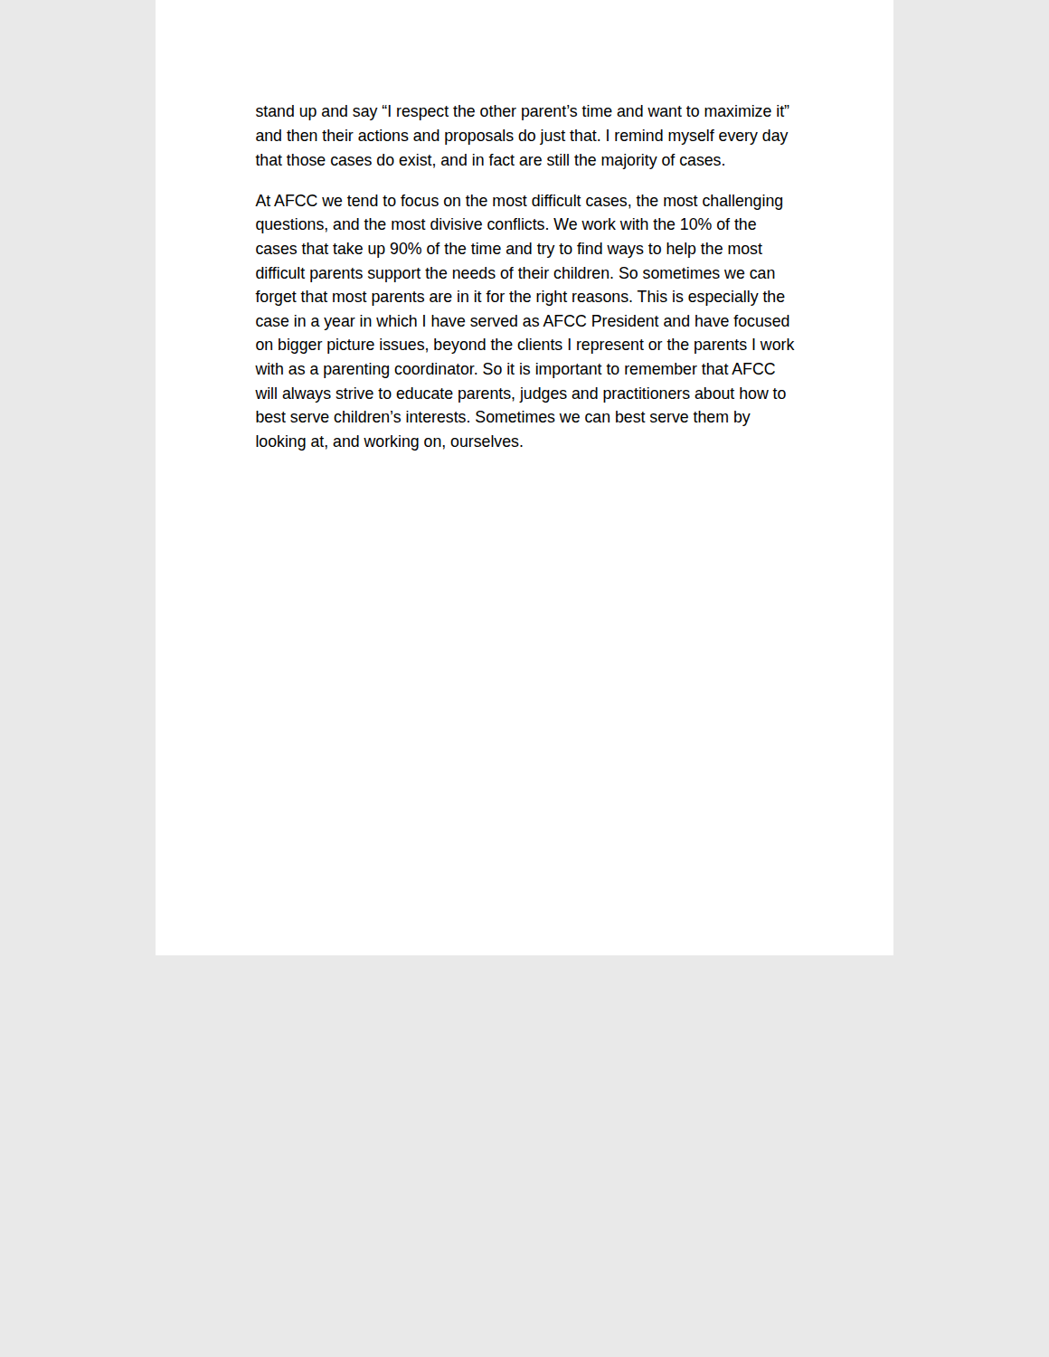stand up and say “I respect the other parent’s time and want to maximize it” and then their actions and proposals do just that. I remind myself every day that those cases do exist, and in fact are still the majority of cases.
At AFCC we tend to focus on the most difficult cases, the most challenging questions, and the most divisive conflicts. We work with the 10% of the cases that take up 90% of the time and try to find ways to help the most difficult parents support the needs of their children. So sometimes we can forget that most parents are in it for the right reasons. This is especially the case in a year in which I have served as AFCC President and have focused on bigger picture issues, beyond the clients I represent or the parents I work with as a parenting coordinator. So it is important to remember that AFCC will always strive to educate parents, judges and practitioners about how to best serve children’s interests. Sometimes we can best serve them by looking at, and working on, ourselves.